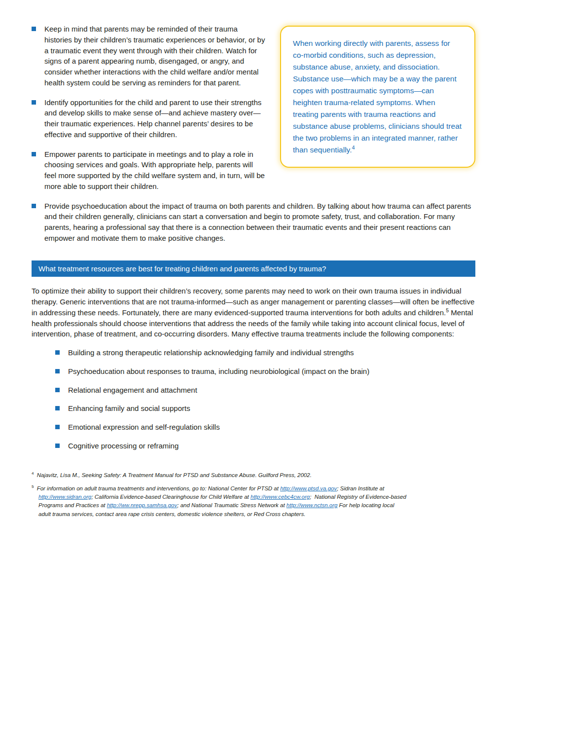When working directly with parents, assess for co-morbid conditions, such as depression, substance abuse, anxiety, and dissociation. Substance use—which may be a way the parent copes with posttraumatic symptoms—can heighten trauma-related symptoms. When treating parents with trauma reactions and substance abuse problems, clinicians should treat the two problems in an integrated manner, rather than sequentially.4
Keep in mind that parents may be reminded of their trauma histories by their children’s traumatic experiences or behavior, or by a traumatic event they went through with their children. Watch for signs of a parent appearing numb, disengaged, or angry, and consider whether interactions with the child welfare and/or mental health system could be serving as reminders for that parent.
Identify opportunities for the child and parent to use their strengths and develop skills to make sense of—and achieve mastery over—their traumatic experiences. Help channel parents’ desires to be effective and supportive of their children.
Empower parents to participate in meetings and to play a role in choosing services and goals. With appropriate help, parents will feel more supported by the child welfare system and, in turn, will be more able to support their children.
Provide psychoeducation about the impact of trauma on both parents and children. By talking about how trauma can affect parents and their children generally, clinicians can start a conversation and begin to promote safety, trust, and collaboration. For many parents, hearing a professional say that there is a connection between their traumatic events and their present reactions can empower and motivate them to make positive changes.
What treatment resources are best for treating children and parents affected by trauma?
To optimize their ability to support their children’s recovery, some parents may need to work on their own trauma issues in individual therapy. Generic interventions that are not trauma-informed—such as anger management or parenting classes—will often be ineffective in addressing these needs. Fortunately, there are many evidenced-supported trauma interventions for both adults and children.5 Mental health professionals should choose interventions that address the needs of the family while taking into account clinical focus, level of intervention, phase of treatment, and co-occurring disorders. Many effective trauma treatments include the following components:
Building a strong therapeutic relationship acknowledging family and individual strengths
Psychoeducation about responses to trauma, including neurobiological (impact on the brain)
Relational engagement and attachment
Enhancing family and social supports
Emotional expression and self-regulation skills
Cognitive processing or reframing
4 Najavitz, Lisa M., Seeking Safety: A Treatment Manual for PTSD and Substance Abuse. Guilford Press, 2002.
5 For information on adult trauma treatments and interventions, go to: National Center for PTSD at http://www.ptsd.va.gov; Sidran Institute at http://www.sidran.org; California Evidence-based Clearinghouse for Child Welfare at http://www.cebc4cw.org; National Registry of Evidence-based Programs and Practices at http://ww.nrepp.samhsa.gov; and National Traumatic Stress Network at http://www.nctsn.org For help locating local adult trauma services, contact area rape crisis centers, domestic violence shelters, or Red Cross chapters.